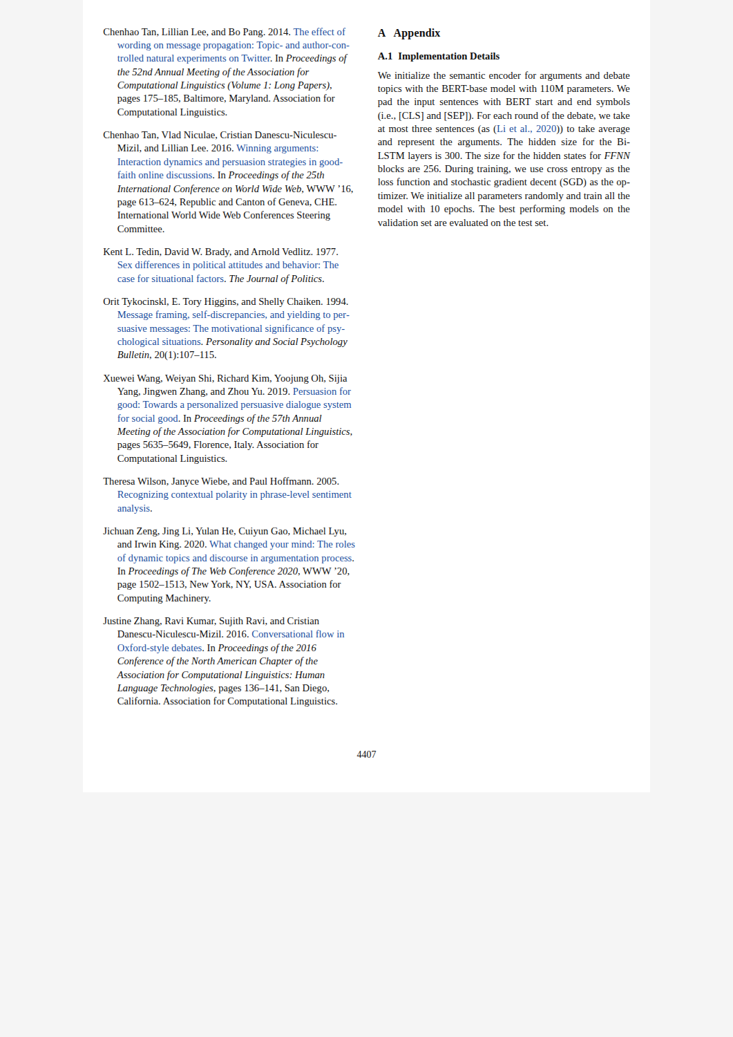Chenhao Tan, Lillian Lee, and Bo Pang. 2014. The effect of wording on message propagation: Topic- and author-controlled natural experiments on Twitter. In Proceedings of the 52nd Annual Meeting of the Association for Computational Linguistics (Volume 1: Long Papers), pages 175–185, Baltimore, Maryland. Association for Computational Linguistics.
Chenhao Tan, Vlad Niculae, Cristian Danescu-Niculescu-Mizil, and Lillian Lee. 2016. Winning arguments: Interaction dynamics and persuasion strategies in good-faith online discussions. In Proceedings of the 25th International Conference on World Wide Web, WWW ’16, page 613–624, Republic and Canton of Geneva, CHE. International World Wide Web Conferences Steering Committee.
Kent L. Tedin, David W. Brady, and Arnold Vedlitz. 1977. Sex differences in political attitudes and behavior: The case for situational factors. The Journal of Politics.
Orit Tykocinskl, E. Tory Higgins, and Shelly Chaiken. 1994. Message framing, self-discrepancies, and yielding to persuasive messages: The motivational significance of psychological situations. Personality and Social Psychology Bulletin, 20(1):107–115.
Xuewei Wang, Weiyan Shi, Richard Kim, Yoojung Oh, Sijia Yang, Jingwen Zhang, and Zhou Yu. 2019. Persuasion for good: Towards a personalized persuasive dialogue system for social good. In Proceedings of the 57th Annual Meeting of the Association for Computational Linguistics, pages 5635–5649, Florence, Italy. Association for Computational Linguistics.
Theresa Wilson, Janyce Wiebe, and Paul Hoffmann. 2005. Recognizing contextual polarity in phrase-level sentiment analysis.
Jichuan Zeng, Jing Li, Yulan He, Cuiyun Gao, Michael Lyu, and Irwin King. 2020. What changed your mind: The roles of dynamic topics and discourse in argumentation process. In Proceedings of The Web Conference 2020, WWW ’20, page 1502–1513, New York, NY, USA. Association for Computing Machinery.
Justine Zhang, Ravi Kumar, Sujith Ravi, and Cristian Danescu-Niculescu-Mizil. 2016. Conversational flow in Oxford-style debates. In Proceedings of the 2016 Conference of the North American Chapter of the Association for Computational Linguistics: Human Language Technologies, pages 136–141, San Diego, California. Association for Computational Linguistics.
AAppendix
A.1 Implementation Details
We initialize the semantic encoder for arguments and debate topics with the BERT-base model with 110M parameters. We pad the input sentences with BERT start and end symbols (i.e., [CLS] and [SEP]). For each round of the debate, we take at most three sentences (as (Li et al., 2020)) to take average and represent the arguments. The hidden size for the Bi-LSTM layers is 300. The size for the hidden states for FFNN blocks are 256. During training, we use cross entropy as the loss function and stochastic gradient decent (SGD) as the optimizer. We initialize all parameters randomly and train all the model with 10 epochs. The best performing models on the validation set are evaluated on the test set.
4407